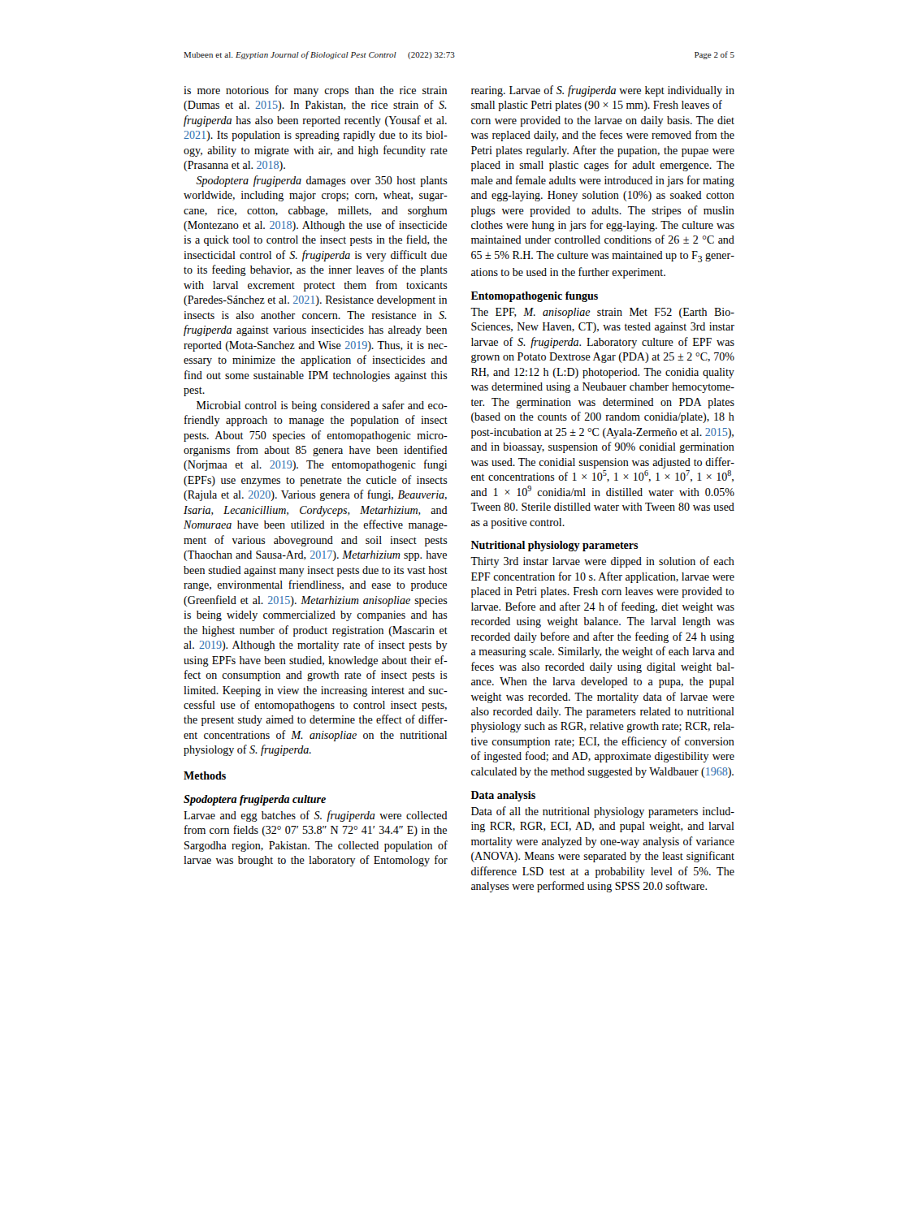Mubeen et al. Egyptian Journal of Biological Pest Control (2022) 32:73
Page 2 of 5
is more notorious for many crops than the rice strain (Dumas et al. 2015). In Pakistan, the rice strain of S. frugiperda has also been reported recently (Yousaf et al. 2021). Its population is spreading rapidly due to its biology, ability to migrate with air, and high fecundity rate (Prasanna et al. 2018).
Spodoptera frugiperda damages over 350 host plants worldwide, including major crops; corn, wheat, sugarcane, rice, cotton, cabbage, millets, and sorghum (Montezano et al. 2018). Although the use of insecticide is a quick tool to control the insect pests in the field, the insecticidal control of S. frugiperda is very difficult due to its feeding behavior, as the inner leaves of the plants with larval excrement protect them from toxicants (Paredes-Sánchez et al. 2021). Resistance development in insects is also another concern. The resistance in S. frugiperda against various insecticides has already been reported (Mota-Sanchez and Wise 2019). Thus, it is necessary to minimize the application of insecticides and find out some sustainable IPM technologies against this pest.
Microbial control is being considered a safer and eco-friendly approach to manage the population of insect pests. About 750 species of entomopathogenic microorganisms from about 85 genera have been identified (Norjmaa et al. 2019). The entomopathogenic fungi (EPFs) use enzymes to penetrate the cuticle of insects (Rajula et al. 2020). Various genera of fungi, Beauveria, Isaria, Lecanicillium, Cordyceps, Metarhizium, and Nomuraea have been utilized in the effective management of various aboveground and soil insect pests (Thaochan and Sausa-Ard, 2017). Metarhizium spp. have been studied against many insect pests due to its vast host range, environmental friendliness, and ease to produce (Greenfield et al. 2015). Metarhizium anisopliae species is being widely commercialized by companies and has the highest number of product registration (Mascarin et al. 2019). Although the mortality rate of insect pests by using EPFs have been studied, knowledge about their effect on consumption and growth rate of insect pests is limited. Keeping in view the increasing interest and successful use of entomopathogens to control insect pests, the present study aimed to determine the effect of different concentrations of M. anisopliae on the nutritional physiology of S. frugiperda.
Methods
Spodoptera frugiperda culture
Larvae and egg batches of S. frugiperda were collected from corn fields (32° 07′ 53.8″ N 72° 41′ 34.4″ E) in the Sargodha region, Pakistan. The collected population of larvae was brought to the laboratory of Entomology for rearing. Larvae of S. frugiperda were kept individually in small plastic Petri plates (90 × 15 mm). Fresh leaves of
corn were provided to the larvae on daily basis. The diet was replaced daily, and the feces were removed from the Petri plates regularly. After the pupation, the pupae were placed in small plastic cages for adult emergence. The male and female adults were introduced in jars for mating and egg-laying. Honey solution (10%) as soaked cotton plugs were provided to adults. The stripes of muslin clothes were hung in jars for egg-laying. The culture was maintained under controlled conditions of 26 ± 2 °C and 65 ± 5% R.H. The culture was maintained up to F3 generations to be used in the further experiment.
Entomopathogenic fungus
The EPF, M. anisopliae strain Met F52 (Earth Bio-Sciences, New Haven, CT), was tested against 3rd instar larvae of S. frugiperda. Laboratory culture of EPF was grown on Potato Dextrose Agar (PDA) at 25 ± 2 °C, 70% RH, and 12:12 h (L:D) photoperiod. The conidia quality was determined using a Neubauer chamber hemocytometer. The germination was determined on PDA plates (based on the counts of 200 random conidia/plate), 18 h post-incubation at 25 ± 2 °C (Ayala-Zermeño et al. 2015), and in bioassay, suspension of 90% conidial germination was used. The conidial suspension was adjusted to different concentrations of 1 × 105, 1 × 106, 1 × 107, 1 × 108, and 1 × 109 conidia/ml in distilled water with 0.05% Tween 80. Sterile distilled water with Tween 80 was used as a positive control.
Nutritional physiology parameters
Thirty 3rd instar larvae were dipped in solution of each EPF concentration for 10 s. After application, larvae were placed in Petri plates. Fresh corn leaves were provided to larvae. Before and after 24 h of feeding, diet weight was recorded using weight balance. The larval length was recorded daily before and after the feeding of 24 h using a measuring scale. Similarly, the weight of each larva and feces was also recorded daily using digital weight balance. When the larva developed to a pupa, the pupal weight was recorded. The mortality data of larvae were also recorded daily. The parameters related to nutritional physiology such as RGR, relative growth rate; RCR, relative consumption rate; ECI, the efficiency of conversion of ingested food; and AD, approximate digestibility were calculated by the method suggested by Waldbauer (1968).
Data analysis
Data of all the nutritional physiology parameters including RCR, RGR, ECI, AD, and pupal weight, and larval mortality were analyzed by one-way analysis of variance (ANOVA). Means were separated by the least significant difference LSD test at a probability level of 5%. The analyses were performed using SPSS 20.0 software.